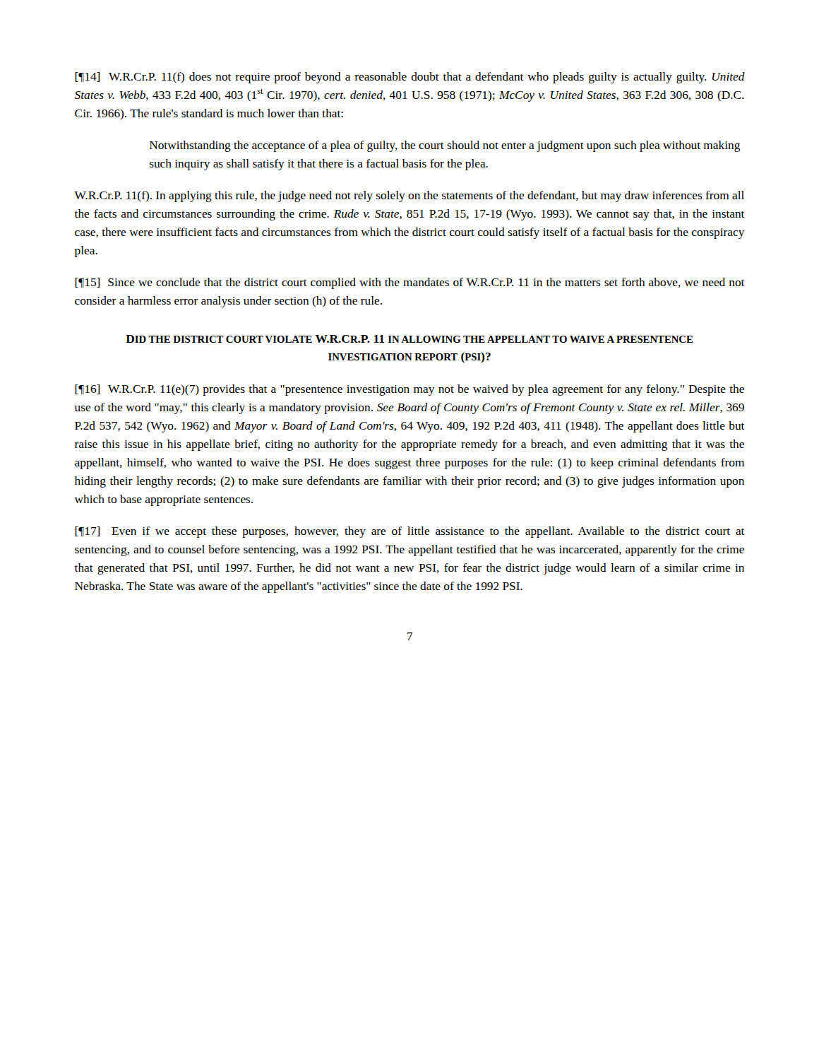[¶14] W.R.Cr.P. 11(f) does not require proof beyond a reasonable doubt that a defendant who pleads guilty is actually guilty. United States v. Webb, 433 F.2d 400, 403 (1st Cir. 1970), cert. denied, 401 U.S. 958 (1971); McCoy v. United States, 363 F.2d 306, 308 (D.C. Cir. 1966). The rule's standard is much lower than that:
Notwithstanding the acceptance of a plea of guilty, the court should not enter a judgment upon such plea without making such inquiry as shall satisfy it that there is a factual basis for the plea.
W.R.Cr.P. 11(f). In applying this rule, the judge need not rely solely on the statements of the defendant, but may draw inferences from all the facts and circumstances surrounding the crime. Rude v. State, 851 P.2d 15, 17-19 (Wyo. 1993). We cannot say that, in the instant case, there were insufficient facts and circumstances from which the district court could satisfy itself of a factual basis for the conspiracy plea.
[¶15] Since we conclude that the district court complied with the mandates of W.R.Cr.P. 11 in the matters set forth above, we need not consider a harmless error analysis under section (h) of the rule.
DID THE DISTRICT COURT VIOLATE W.R.CR.P. 11 IN ALLOWING THE APPELLANT TO WAIVE A PRESENTENCE INVESTIGATION REPORT (PSI)?
[¶16] W.R.Cr.P. 11(e)(7) provides that a "presentence investigation may not be waived by plea agreement for any felony." Despite the use of the word "may," this clearly is a mandatory provision. See Board of County Com'rs of Fremont County v. State ex rel. Miller, 369 P.2d 537, 542 (Wyo. 1962) and Mayor v. Board of Land Com'rs, 64 Wyo. 409, 192 P.2d 403, 411 (1948). The appellant does little but raise this issue in his appellate brief, citing no authority for the appropriate remedy for a breach, and even admitting that it was the appellant, himself, who wanted to waive the PSI. He does suggest three purposes for the rule: (1) to keep criminal defendants from hiding their lengthy records; (2) to make sure defendants are familiar with their prior record; and (3) to give judges information upon which to base appropriate sentences.
[¶17] Even if we accept these purposes, however, they are of little assistance to the appellant. Available to the district court at sentencing, and to counsel before sentencing, was a 1992 PSI. The appellant testified that he was incarcerated, apparently for the crime that generated that PSI, until 1997. Further, he did not want a new PSI, for fear the district judge would learn of a similar crime in Nebraska. The State was aware of the appellant's "activities" since the date of the 1992 PSI.
7